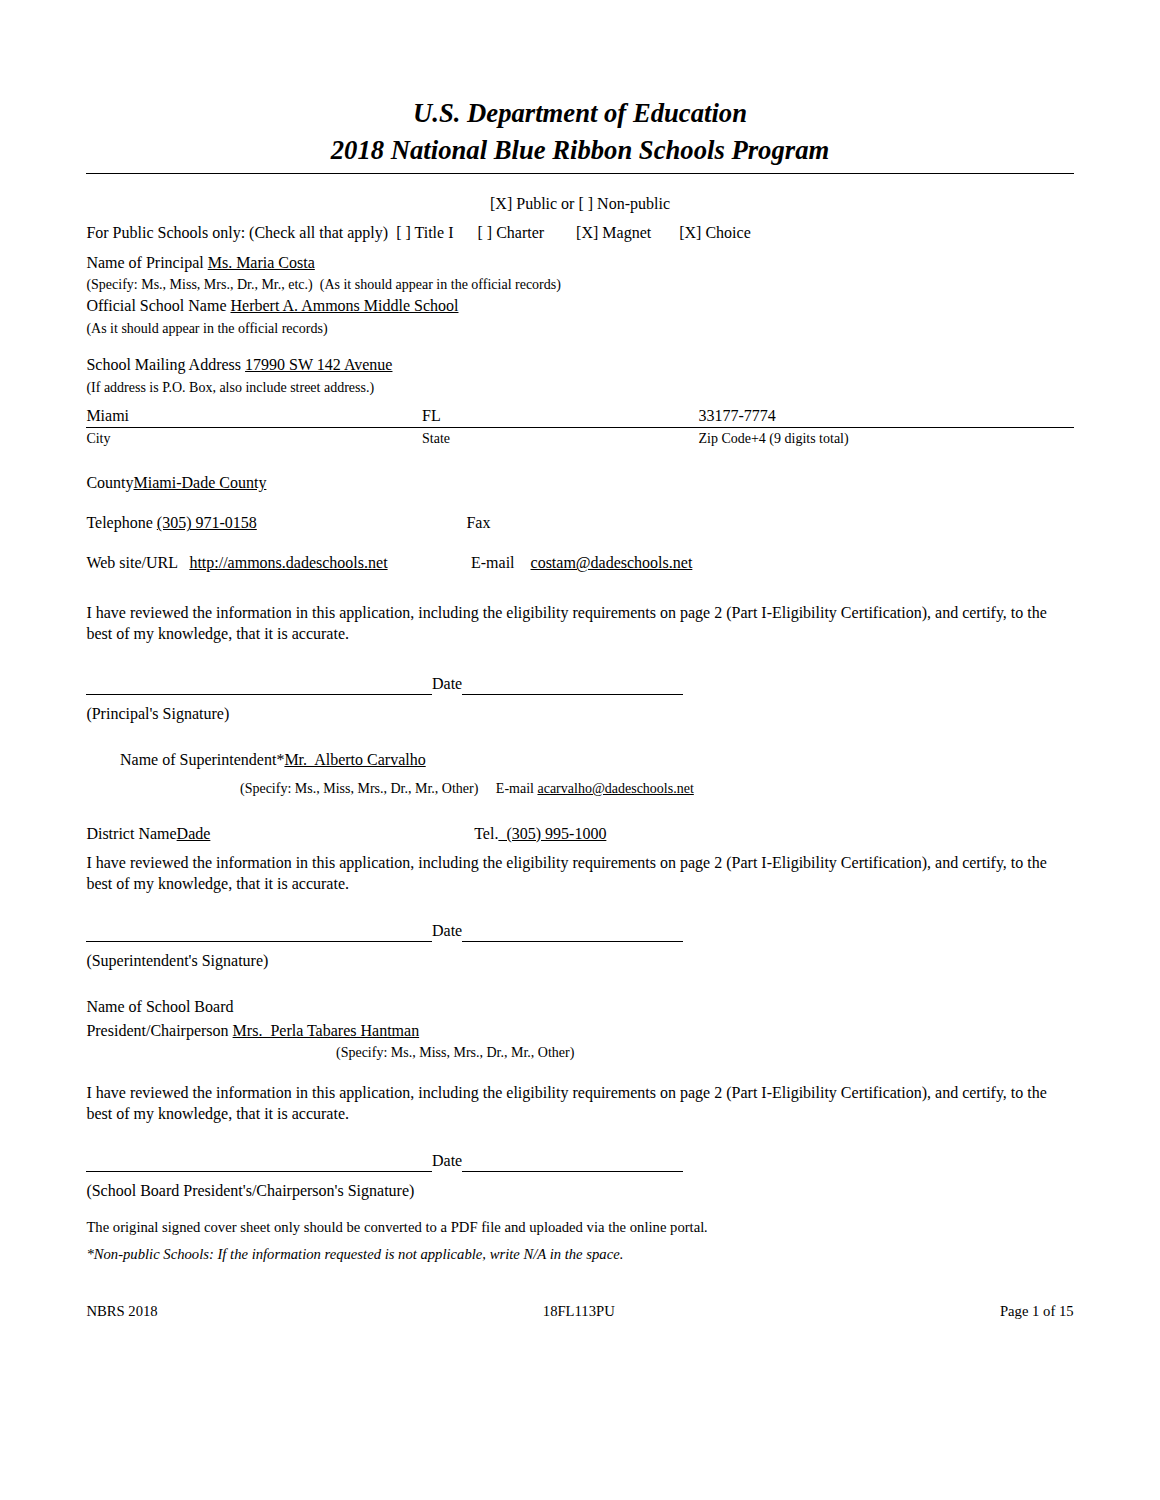U.S. Department of Education
2018 National Blue Ribbon Schools Program
[X] Public or [ ] Non-public
For Public Schools only: (Check all that apply) [ ] Title I [ ] Charter [X] Magnet [X] Choice
Name of Principal Ms. Maria Costa
(Specify: Ms., Miss, Mrs., Dr., Mr., etc.) (As it should appear in the official records)
Official School Name Herbert A. Ammons Middle School
(As it should appear in the official records)
School Mailing Address 17990 SW 142 Avenue
(If address is P.O. Box, also include street address.)
| Miami | FL | 33177-7774 |
| City | State | Zip Code+4 (9 digits total) |
County Miami-Dade County
Telephone (305) 971-0158 Fax
Web site/URL http://ammons.dadeschools.net E-mail costam@dadeschools.net
I have reviewed the information in this application, including the eligibility requirements on page 2 (Part I-Eligibility Certification), and certify, to the best of my knowledge, that it is accurate.
Date
(Principal's Signature)
Name of Superintendent*Mr. Alberto Carvalho
(Specify: Ms., Miss, Mrs., Dr., Mr., Other) E-mail acarvalho@dadeschools.net
District Name Dade Tel. (305) 995-1000
I have reviewed the information in this application, including the eligibility requirements on page 2 (Part I-Eligibility Certification), and certify, to the best of my knowledge, that it is accurate.
Date
(Superintendent's Signature)
Name of School Board
President/Chairperson Mrs. Perla Tabares Hantman
(Specify: Ms., Miss, Mrs., Dr., Mr., Other)
I have reviewed the information in this application, including the eligibility requirements on page 2 (Part I-Eligibility Certification), and certify, to the best of my knowledge, that it is accurate.
Date
(School Board President's/Chairperson's Signature)
The original signed cover sheet only should be converted to a PDF file and uploaded via the online portal.
*Non-public Schools: If the information requested is not applicable, write N/A in the space.
NBRS 2018 18FL113PU Page 1 of 15